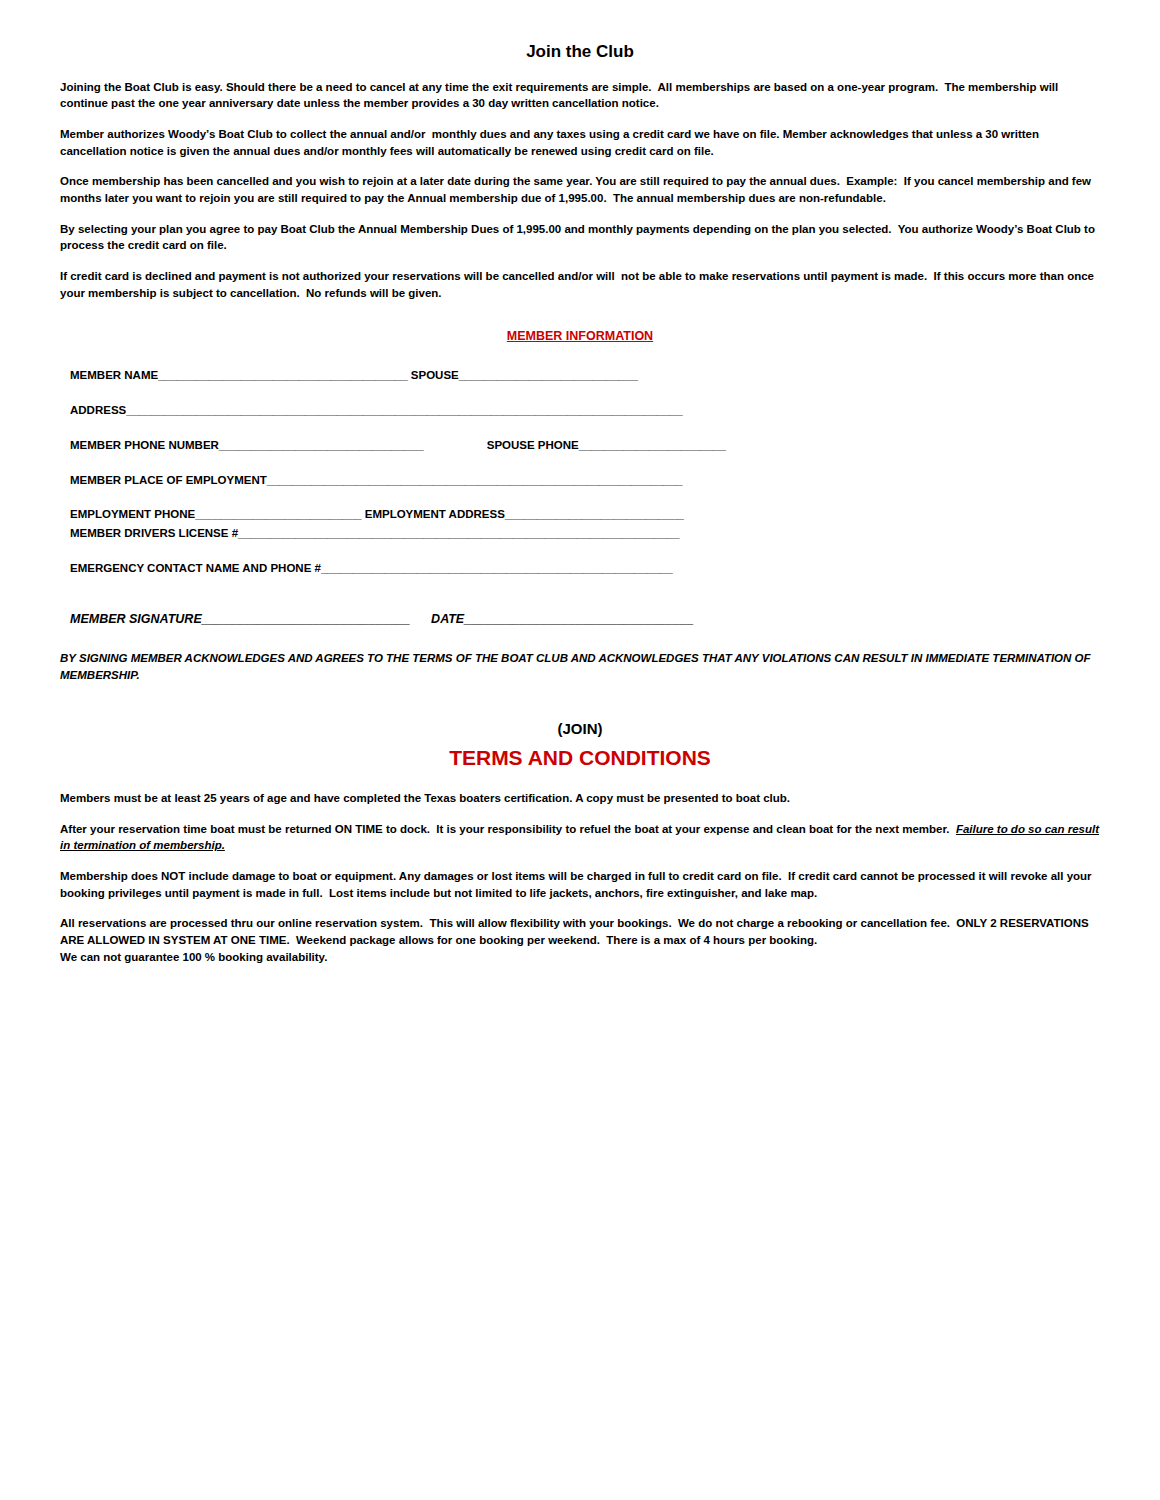Join the Club
Joining the Boat Club is easy. Should there be a need to cancel at any time the exit requirements are simple. All memberships are based on a one-year program. The membership will continue past the one year anniversary date unless the member provides a 30 day written cancellation notice.
Member authorizes Woody’s Boat Club to collect the annual and/or monthly dues and any taxes using a credit card we have on file. Member acknowledges that unless a 30 written cancellation notice is given the annual dues and/or monthly fees will automatically be renewed using credit card on file.
Once membership has been cancelled and you wish to rejoin at a later date during the same year. You are still required to pay the annual dues. Example: If you cancel membership and few months later you want to rejoin you are still required to pay the Annual membership due of 1,995.00. The annual membership dues are non-refundable.
By selecting your plan you agree to pay Boat Club the Annual Membership Dues of 1,995.00 and monthly payments depending on the plan you selected. You authorize Woody’s Boat Club to process the credit card on file.
If credit card is declined and payment is not authorized your reservations will be cancelled and/or will not be able to make reservations until payment is made. If this occurs more than once your membership is subject to cancellation. No refunds will be given.
MEMBER INFORMATION
MEMBER NAME_______________________________________ SPOUSE____________________________
ADDRESS_______________________________________________________________________________________
MEMBER PHONE NUMBER________________________________ SPOUSE PHONE_______________________
MEMBER PLACE OF EMPLOYMENT_________________________________________________________________
EMPLOYMENT PHONE__________________________ EMPLOYMENT ADDRESS____________________________
MEMBER DRIVERS LICENSE #_____________________________________________________________________
EMERGENCY CONTACT NAME AND PHONE #_______________________________________________________
MEMBER SIGNATURE______________________________ DATE_________________________________
BY SIGNING MEMBER ACKNOWLEDGES AND AGREES TO THE TERMS OF THE BOAT CLUB AND ACKNOWLEDGES THAT ANY VIOLATIONS CAN RESULT IN IMMEDIATE TERMINATION OF MEMBERSHIP.
(JOIN)
TERMS AND CONDITIONS
Members must be at least 25 years of age and have completed the Texas boaters certification. A copy must be presented to boat club.
After your reservation time boat must be returned ON TIME to dock. It is your responsibility to refuel the boat at your expense and clean boat for the next member. Failure to do so can result in termination of membership.
Membership does NOT include damage to boat or equipment. Any damages or lost items will be charged in full to credit card on file. If credit card cannot be processed it will revoke all your booking privileges until payment is made in full. Lost items include but not limited to life jackets, anchors, fire extinguisher, and lake map.
All reservations are processed thru our online reservation system. This will allow flexibility with your bookings. We do not charge a rebooking or cancellation fee. ONLY 2 RESERVATIONS ARE ALLOWED IN SYSTEM AT ONE TIME. Weekend package allows for one booking per weekend. There is a max of 4 hours per booking.
We can not guarantee 100 % booking availability.